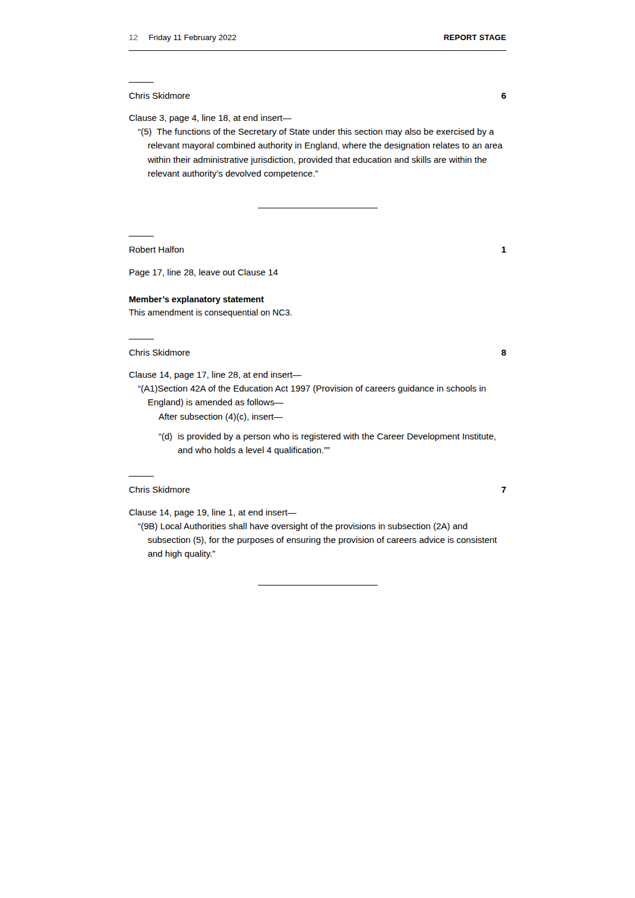12 Friday 11 February 2022
REPORT STAGE
Chris Skidmore
6
Clause 3, page 4, line 18, at end insert—
“(5) The functions of the Secretary of State under this section may also be exercised by a relevant mayoral combined authority in England, where the designation relates to an area within their administrative jurisdiction, provided that education and skills are within the relevant authority’s devolved competence.”
Robert Halfon
1
Page 17, line 28, leave out Clause 14
Member’s explanatory statement
This amendment is consequential on NC3.
Chris Skidmore
8
Clause 14, page 17, line 28, at end insert—
“(A1)Section 42A of the Education Act 1997 (Provision of careers guidance in schools in England) is amended as follows—
After subsection (4)(c), insert—
“(d) is provided by a person who is registered with the Career Development Institute, and who holds a level 4 qualification.””
Chris Skidmore
7
Clause 14, page 19, line 1, at end insert—
“(9B) Local Authorities shall have oversight of the provisions in subsection (2A) and subsection (5), for the purposes of ensuring the provision of careers advice is consistent and high quality.”